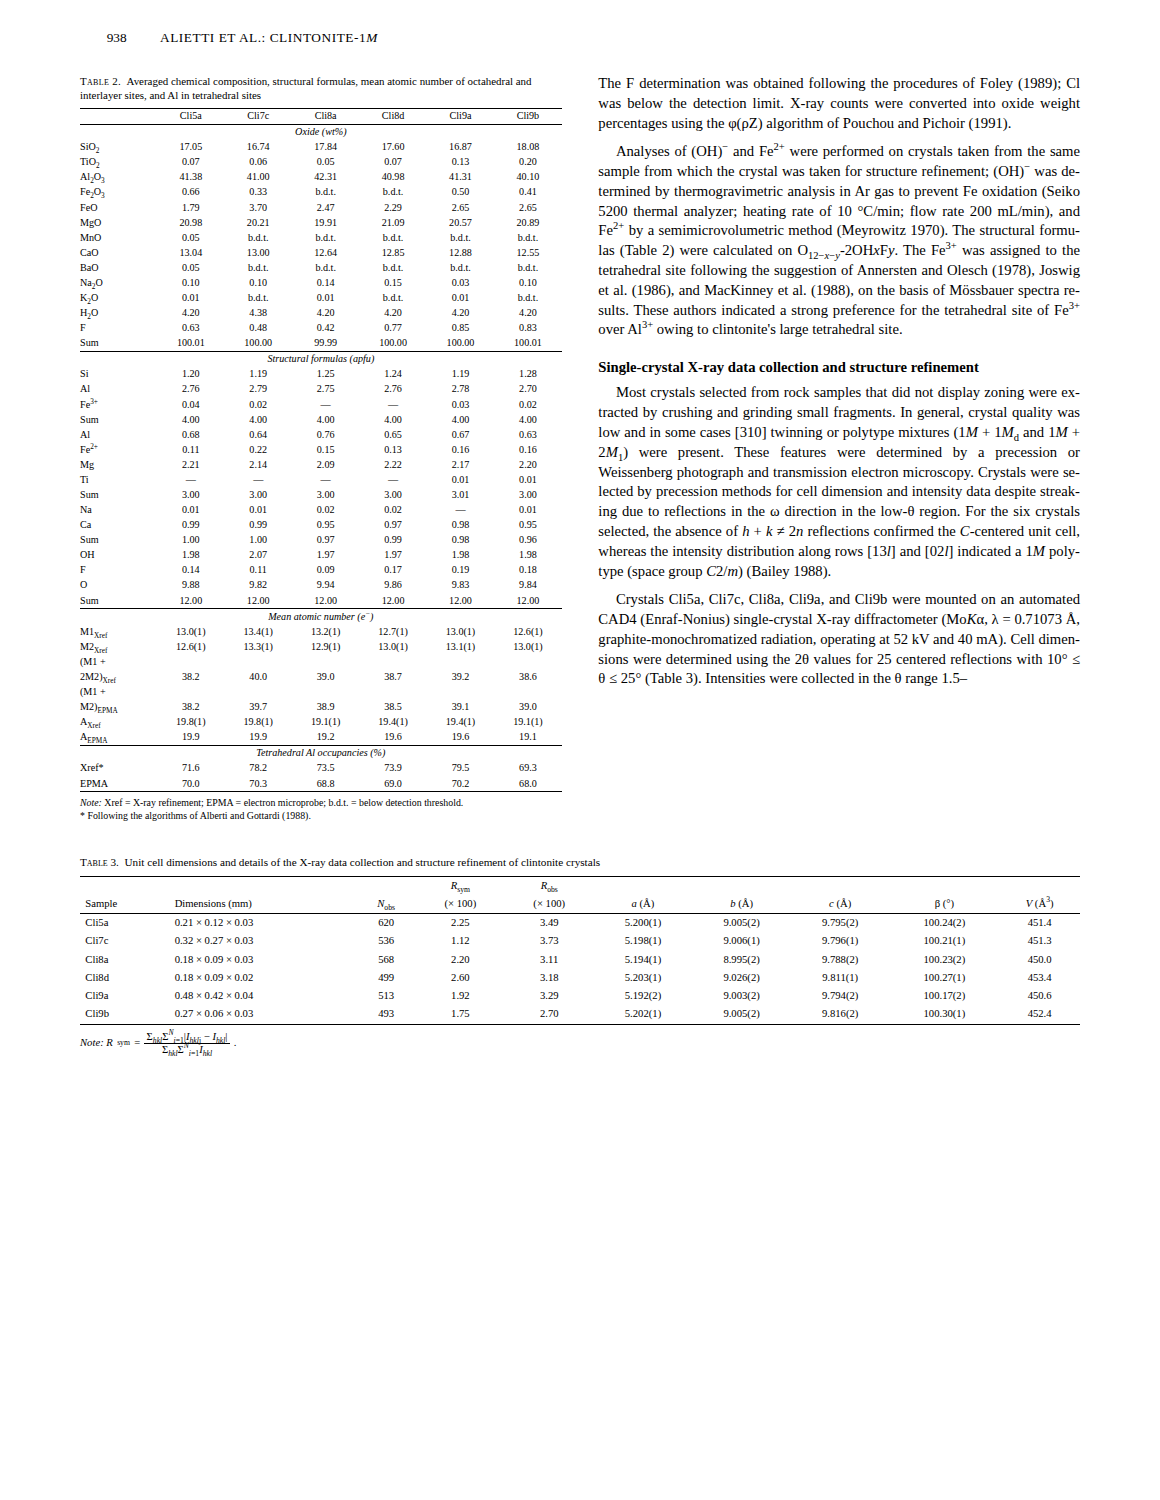938 ALIETTI ET AL.: CLINTONITE-1M
Table 2. Averaged chemical composition, structural formulas, mean atomic number of octahedral and interlayer sites, and Al in tetrahedral sites
| | Cli5a | Cli7c | Cli8a | Cli8d | Cli9a | Cli9b |
| --- | --- | --- | --- | --- | --- | --- |
| Oxide (wt%) |
| SiO 2 | 17.05 | 16.74 | 17.84 | 17.60 | 16.87 | 18.08 |
| TiO 2 | 0.07 | 0.06 | 0.05 | 0.07 | 0.13 | 0.20 |
| Al 2 O 3 | 41.38 | 41.00 | 42.31 | 40.98 | 41.31 | 40.10 |
| Fe 2 O 3 | 0.66 | 0.33 | b.d.t. | b.d.t. | 0.50 | 0.41 |
| FeO | 1.79 | 3.70 | 2.47 | 2.29 | 2.65 | 2.65 |
| MgO | 20.98 | 20.21 | 19.91 | 21.09 | 20.57 | 20.89 |
| MnO | 0.05 | b.d.t. | b.d.t. | b.d.t. | b.d.t. | b.d.t. |
| CaO | 13.04 | 13.00 | 12.64 | 12.85 | 12.88 | 12.55 |
| BaO | 0.05 | b.d.t. | b.d.t. | b.d.t. | b.d.t. | b.d.t. |
| Na 2 O | 0.10 | 0.10 | 0.14 | 0.15 | 0.03 | 0.10 |
| K 2 O | 0.01 | b.d.t. | 0.01 | b.d.t. | 0.01 | b.d.t. |
| H 2 O | 4.20 | 4.38 | 4.20 | 4.20 | 4.20 | 4.20 |
| F | 0.63 | 0.48 | 0.42 | 0.77 | 0.85 | 0.83 |
| Sum | 100.01 | 100.00 | 99.99 | 100.00 | 100.00 | 100.01 |
| Structural formulas (apfu) |
| Si | 1.20 | 1.19 | 1.25 | 1.24 | 1.19 | 1.28 |
| Al | 2.76 | 2.79 | 2.75 | 2.76 | 2.78 | 2.70 |
| Fe 3+ | 0.04 | 0.02 | — | — | 0.03 | 0.02 |
| Sum | 4.00 | 4.00 | 4.00 | 4.00 | 4.00 | 4.00 |
| Al | 0.68 | 0.64 | 0.76 | 0.65 | 0.67 | 0.63 |
| Fe 2+ | 0.11 | 0.22 | 0.15 | 0.13 | 0.16 | 0.16 |
| Mg | 2.21 | 2.14 | 2.09 | 2.22 | 2.17 | 2.20 |
| Ti | — | — | — | — | 0.01 | 0.01 |
| Sum | 3.00 | 3.00 | 3.00 | 3.00 | 3.01 | 3.00 |
| Na | 0.01 | 0.01 | 0.02 | 0.02 | — | 0.01 |
| Ca | 0.99 | 0.99 | 0.95 | 0.97 | 0.98 | 0.95 |
| Sum | 1.00 | 1.00 | 0.97 | 0.99 | 0.98 | 0.96 |
| OH | 1.98 | 2.07 | 1.97 | 1.97 | 1.98 | 1.98 |
| F | 0.14 | 0.11 | 0.09 | 0.17 | 0.19 | 0.18 |
| O | 9.88 | 9.82 | 9.94 | 9.86 | 9.83 | 9.84 |
| Sum | 12.00 | 12.00 | 12.00 | 12.00 | 12.00 | 12.00 |
| Mean atomic number (e − ) |
| M1 Xref | 13.0(1) | 13.4(1) | 13.2(1) | 12.7(1) | 13.0(1) | 12.6(1) |
| M2 Xref | 12.6(1) | 13.3(1) | 12.9(1) | 13.0(1) | 13.1(1) | 13.0(1) |
| (M1 + | | | | | | |
| 2M2) Xref | 38.2 | 40.0 | 39.0 | 38.7 | 39.2 | 38.6 |
| (M1 + | | | | | | |
| M2) EPMA | 38.2 | 39.7 | 38.9 | 38.5 | 39.1 | 39.0 |
| A Xref | 19.8(1) | 19.8(1) | 19.1(1) | 19.4(1) | 19.4(1) | 19.1(1) |
| A EPMA | 19.9 | 19.9 | 19.2 | 19.6 | 19.6 | 19.1 |
| Tetrahedral Al occupancies (%) |
| Xref* | 71.6 | 78.2 | 73.5 | 73.9 | 79.5 | 69.3 |
| EPMA | 70.0 | 70.3 | 68.8 | 69.0 | 70.2 | 68.0 |
Note: Xref = X-ray refinement; EPMA = electron microprobe; b.d.t. = below detection threshold.
* Following the algorithms of Alberti and Gottardi (1988).
The F determination was obtained following the procedures of Foley (1989); Cl was below the detection limit. X-ray counts were converted into oxide weight percentages using the φ(ρZ) algorithm of Pouchou and Pichoir (1991).
Analyses of (OH)− and Fe2+ were performed on crystals taken from the same sample from which the crystal was taken for structure refinement; (OH)− was determined by thermogravimetric analysis in Ar gas to prevent Fe oxidation (Seiko 5200 thermal analyzer; heating rate of 10 °C/min; flow rate 200 mL/min), and Fe2+ by a semimicrovolumetric method (Meyrowitz 1970). The structural formulas (Table 2) were calculated on O12−x−y-2OHx Fy. The Fe3+ was assigned to the tetrahedral site following the suggestion of Annersten and Olesch (1978), Joswig et al. (1986), and MacKinney et al. (1988), on the basis of Mössbauer spectra results. These authors indicated a strong preference for the tetrahedral site of Fe3+ over Al3+ owing to clintonite's large tetrahedral site.
Single-crystal X-ray data collection and structure refinement
Most crystals selected from rock samples that did not display zoning were extracted by crushing and grinding small fragments. In general, crystal quality was low and in some cases [310] twinning or polytype mixtures (1M + 1Md and 1M + 2M1) were present. These features were determined by a precession or Weissenberg photograph and transmission electron microscopy. Crystals were selected by precession methods for cell dimension and intensity data despite streaking due to reflections in the ω direction in the low-θ region. For the six crystals selected, the absence of h + k ≠ 2n reflections confirmed the C-centered unit cell, whereas the intensity distribution along rows [13l] and [02l] indicated a 1M polytype (space group C2/m) (Bailey 1988).
Crystals Cli5a, Cli7c, Cli8a, Cli9a, and Cli9b were mounted on an automated CAD4 (Enraf-Nonius) single-crystal X-ray diffractometer (MoKα, λ = 0.71073 Å, graphite-monochromatized radiation, operating at 52 kV and 40 mA). Cell dimensions were determined using the 2θ values for 25 centered reflections with 10° ≤ θ ≤ 25° (Table 3). Intensities were collected in the θ range 1.5–
Table 3. Unit cell dimensions and details of the X-ray data collection and structure refinement of clintonite crystals
| | | | R sym | R obs | | | | | |
| --- | --- | --- | --- | --- | --- | --- | --- | --- | --- |
| Sample | Dimensions (mm) | N obs | (× 100) | (× 100) | a (Å) | b (Å) | c (Å) | β (°) | V (Å 3 ) |
| Cli5a | 0.21 × 0.12 × 0.03 | 620 | 2.25 | 3.49 | 5.200(1) | 9.005(2) | 9.795(2) | 100.24(2) | 451.4 |
| Cli7c | 0.32 × 0.27 × 0.03 | 536 | 1.12 | 3.73 | 5.198(1) | 9.006(1) | 9.796(1) | 100.21(1) | 451.3 |
| Cli8a | 0.18 × 0.09 × 0.03 | 568 | 2.20 | 3.11 | 5.194(1) | 8.995(2) | 9.788(2) | 100.23(2) | 450.0 |
| Cli8d | 0.18 × 0.09 × 0.02 | 499 | 2.60 | 3.18 | 5.203(1) | 9.026(2) | 9.811(1) | 100.27(1) | 453.4 |
| Cli9a | 0.48 × 0.42 × 0.04 | 513 | 1.92 | 3.29 | 5.192(2) | 9.003(2) | 9.794(2) | 100.17(2) | 450.6 |
| Cli9b | 0.27 × 0.06 × 0.03 | 493 | 1.75 | 2.70 | 5.202(1) | 9.005(2) | 9.816(2) | 100.30(1) | 452.4 |
Note: Rsym = ΣhklΣNi=1|Ihklj − Ihkl| ΣhklΣNi=1Ihkl .